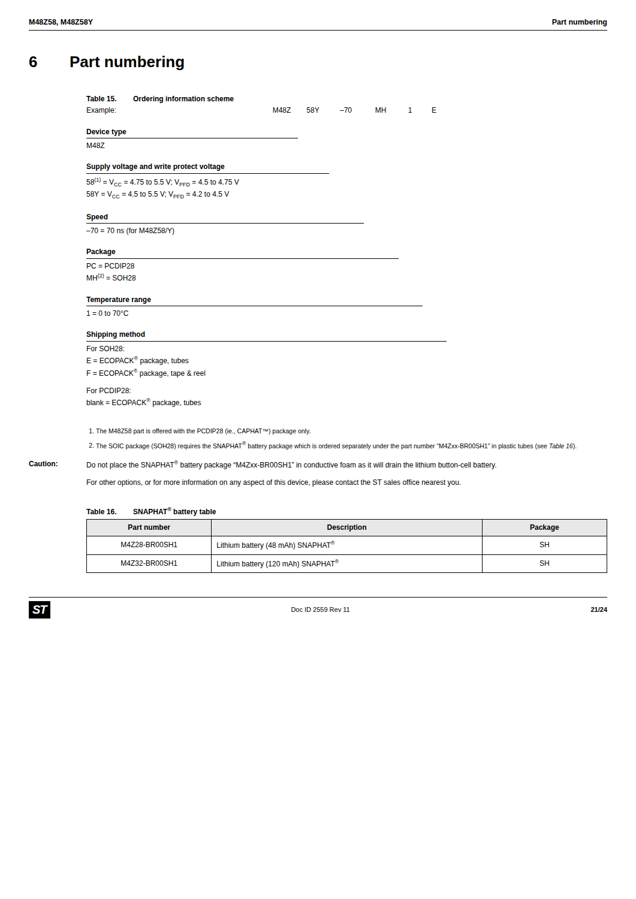M48Z58, M48Z58Y Part numbering
6 Part numbering
Table 15. Ordering information scheme
Example: M48Z 58Y –70 MH 1 E
Device type
M48Z
Supply voltage and write protect voltage
58(1) = VCC = 4.75 to 5.5 V; VPFD = 4.5 to 4.75 V
58Y = VCC = 4.5 to 5.5 V; VPFD = 4.2 to 4.5 V
Speed
–70 = 70 ns (for M48Z58/Y)
Package
PC = PCDIP28
MH(2) = SOH28
Temperature range
1 = 0 to 70°C
Shipping method
For SOH28:
E = ECOPACK® package, tubes
F = ECOPACK® package, tape & reel
For PCDIP28:
blank = ECOPACK® package, tubes
The M48Z58 part is offered with the PCDIP28 (ie., CAPHAT™) package only.
The SOIC package (SOH28) requires the SNAPHAT® battery package which is ordered separately under the part number “M4Zxx-BR00SH1” in plastic tubes (see Table 16).
Caution:
Do not place the SNAPHAT® battery package “M4Zxx-BR00SH1” in conductive foam as it will drain the lithium button-cell battery.
For other options, or for more information on any aspect of this device, please contact the ST sales office nearest you.
Table 16. SNAPHAT® battery table
| Part number | Description | Package |
| --- | --- | --- |
| M4Z28-BR00SH1 | Lithium battery (48 mAh) SNAPHAT ® | SH |
| M4Z32-BR00SH1 | Lithium battery (120 mAh) SNAPHAT ® | SH |
ST Doc ID 2559 Rev 11 21/24